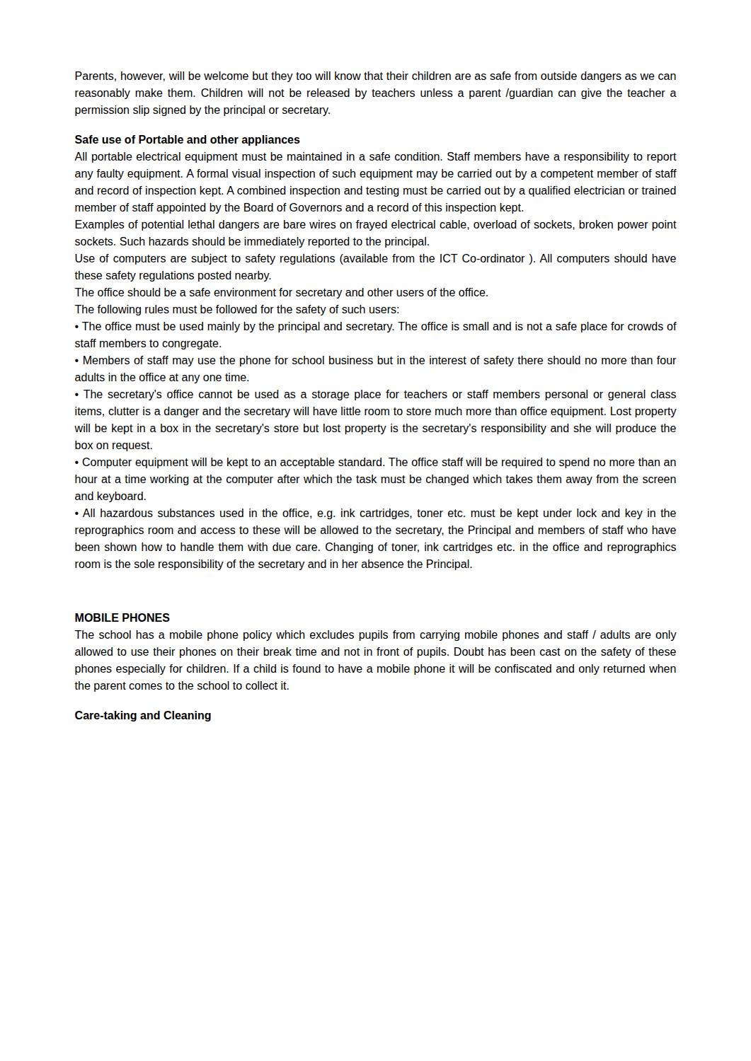Parents, however, will be welcome but they too will know that their children are as safe from outside dangers as we can reasonably make them. Children will not be released by teachers unless a parent /guardian can give the teacher a permission slip signed by the principal or secretary.
Safe use of Portable and other appliances
All portable electrical equipment must be maintained in a safe condition. Staff members have a responsibility to report any faulty equipment. A formal visual inspection of such equipment may be carried out by a competent member of staff and record of inspection kept. A combined inspection and testing must be carried out by a qualified electrician or trained member of staff appointed by the Board of Governors and a record of this inspection kept.
Examples of potential lethal dangers are bare wires on frayed electrical cable, overload of sockets, broken power point sockets. Such hazards should be immediately reported to the principal.
Use of computers are subject to safety regulations (available from the ICT Co-ordinator ). All computers should have these safety regulations posted nearby.
The office should be a safe environment for secretary and other users of the office.
The following rules must be followed for the safety of such users:
• The office must be used mainly by the principal and secretary. The office is small and is not a safe place for crowds of staff members to congregate.
• Members of staff may use the phone for school business but in the interest of safety there should no more than four adults in the office at any one time.
• The secretary's office cannot be used as a storage place for teachers or staff members personal or general class items, clutter is a danger and the secretary will have little room to store much more than office equipment. Lost property will be kept in a box in the secretary's store but lost property is the secretary's responsibility and she will produce the box on request.
• Computer equipment will be kept to an acceptable standard. The office staff will be required to spend no more than an hour at a time working at the computer after which the task must be changed which takes them away from the screen and keyboard.
• All hazardous substances used in the office, e.g. ink cartridges, toner etc. must be kept under lock and key in the reprographics room and access to these will be allowed to the secretary, the Principal and members of staff who have been shown how to handle them with due care. Changing of toner, ink cartridges etc. in the office and reprographics room is the sole responsibility of the secretary and in her absence the Principal.
Mobile Phones
The school has a mobile phone policy which excludes pupils from carrying mobile phones and staff / adults are only allowed to use their phones on their break time and not in front of pupils. Doubt has been cast on the safety of these phones especially for children. If a child is found to have a mobile phone it will be confiscated and only returned when the parent comes to the school to collect it.
Care-taking and Cleaning